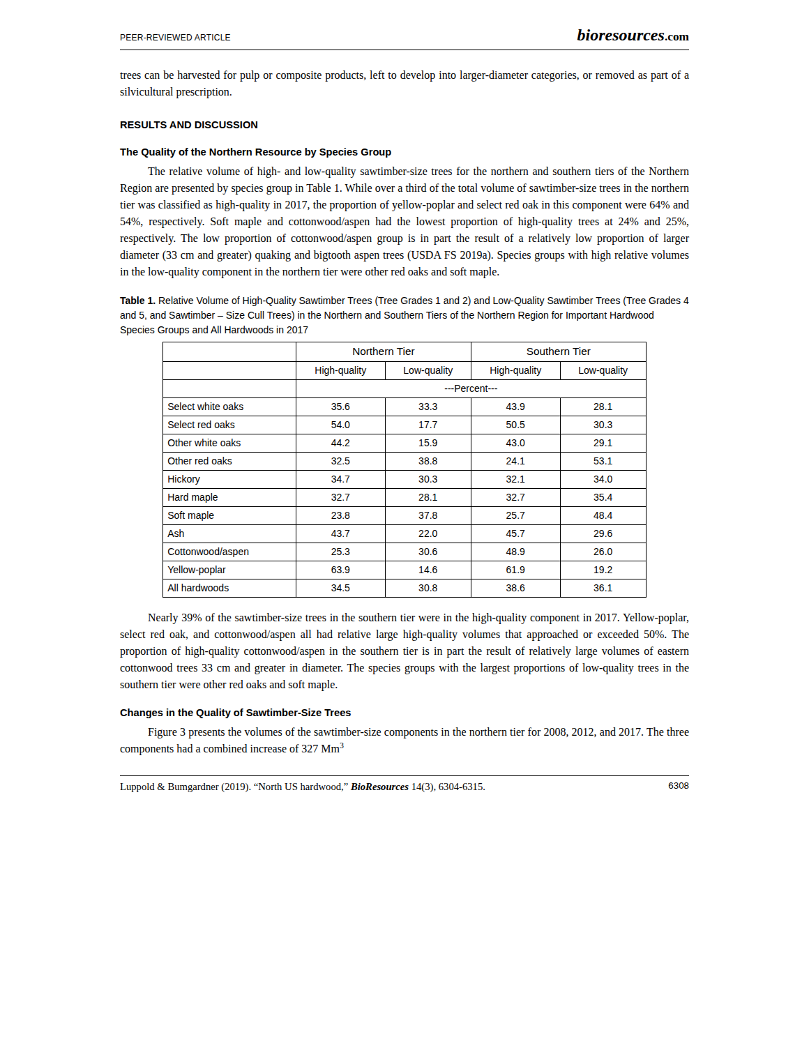PEER-REVIEWED ARTICLE
bioresources.com
trees can be harvested for pulp or composite products, left to develop into larger-diameter categories, or removed as part of a silvicultural prescription.
RESULTS AND DISCUSSION
The Quality of the Northern Resource by Species Group
The relative volume of high- and low-quality sawtimber-size trees for the northern and southern tiers of the Northern Region are presented by species group in Table 1. While over a third of the total volume of sawtimber-size trees in the northern tier was classified as high-quality in 2017, the proportion of yellow-poplar and select red oak in this component were 64% and 54%, respectively. Soft maple and cottonwood/aspen had the lowest proportion of high-quality trees at 24% and 25%, respectively. The low proportion of cottonwood/aspen group is in part the result of a relatively low proportion of larger diameter (33 cm and greater) quaking and bigtooth aspen trees (USDA FS 2019a). Species groups with high relative volumes in the low-quality component in the northern tier were other red oaks and soft maple.
Table 1. Relative Volume of High-Quality Sawtimber Trees (Tree Grades 1 and 2) and Low-Quality Sawtimber Trees (Tree Grades 4 and 5, and Sawtimber – Size Cull Trees) in the Northern and Southern Tiers of the Northern Region for Important Hardwood Species Groups and All Hardwoods in 2017
| | Northern Tier | Southern Tier |
| | High-quality | Low-quality | High-quality | Low-quality |
| | ---Percent--- |
| Select white oaks | 35.6 | 33.3 | 43.9 | 28.1 |
| Select red oaks | 54.0 | 17.7 | 50.5 | 30.3 |
| Other white oaks | 44.2 | 15.9 | 43.0 | 29.1 |
| Other red oaks | 32.5 | 38.8 | 24.1 | 53.1 |
| Hickory | 34.7 | 30.3 | 32.1 | 34.0 |
| Hard maple | 32.7 | 28.1 | 32.7 | 35.4 |
| Soft maple | 23.8 | 37.8 | 25.7 | 48.4 |
| Ash | 43.7 | 22.0 | 45.7 | 29.6 |
| Cottonwood/aspen | 25.3 | 30.6 | 48.9 | 26.0 |
| Yellow-poplar | 63.9 | 14.6 | 61.9 | 19.2 |
| All hardwoods | 34.5 | 30.8 | 38.6 | 36.1 |
Nearly 39% of the sawtimber-size trees in the southern tier were in the high-quality component in 2017. Yellow-poplar, select red oak, and cottonwood/aspen all had relative large high-quality volumes that approached or exceeded 50%. The proportion of high-quality cottonwood/aspen in the southern tier is in part the result of relatively large volumes of eastern cottonwood trees 33 cm and greater in diameter. The species groups with the largest proportions of low-quality trees in the southern tier were other red oaks and soft maple.
Changes in the Quality of Sawtimber-Size Trees
Figure 3 presents the volumes of the sawtimber-size components in the northern tier for 2008, 2012, and 2017. The three components had a combined increase of 327 Mm3
Luppold & Bumgardner (2019). “North US hardwood,” BioResources 14(3), 6304-6315.
6308